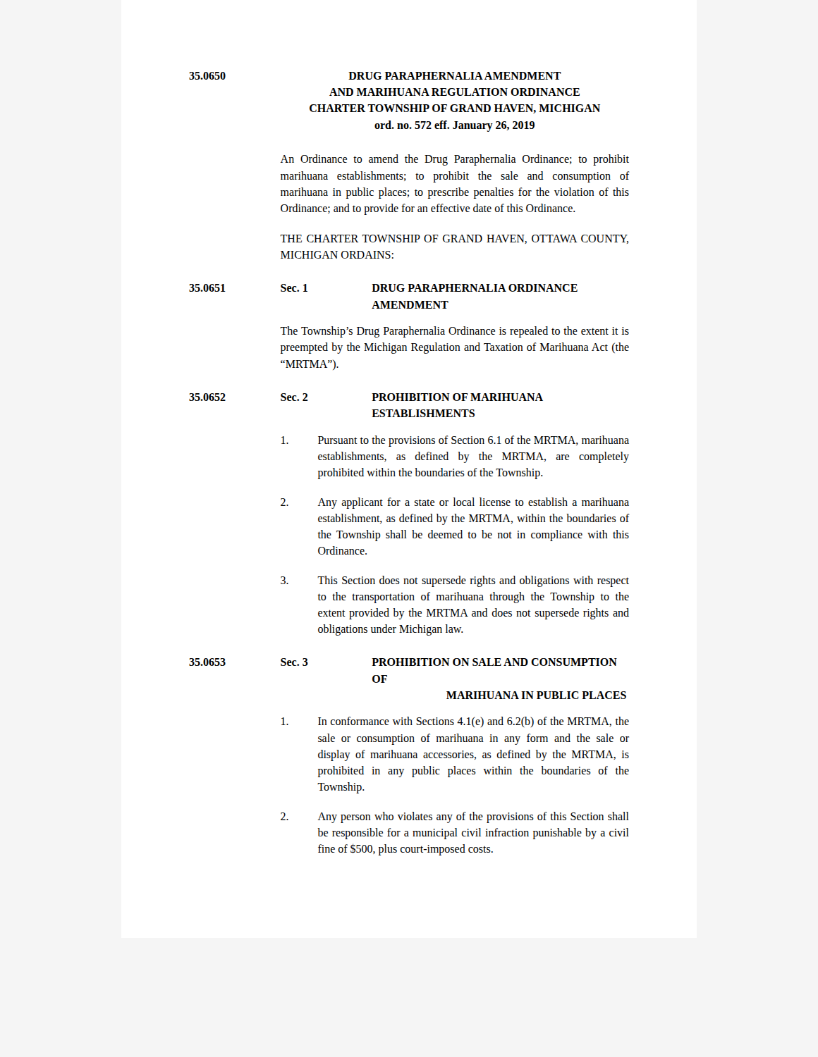35.0650
Drug Paraphernalia Amendment and Marihuana Regulation Ordinance Charter Township of Grand Haven, Michigan ord. no. 572 eff. January 26, 2019
An Ordinance to amend the Drug Paraphernalia Ordinance; to prohibit marihuana establishments; to prohibit the sale and consumption of marihuana in public places; to prescribe penalties for the violation of this Ordinance; and to provide for an effective date of this Ordinance.
THE CHARTER TOWNSHIP OF GRAND HAVEN, OTTAWA COUNTY, MICHIGAN ORDAINS:
35.0651
Sec. 1
Drug Paraphernalia Ordinance Amendment
The Township’s Drug Paraphernalia Ordinance is repealed to the extent it is preempted by the Michigan Regulation and Taxation of Marihuana Act (the “MRTMA”).
35.0652
Sec. 2
Prohibition of Marihuana Establishments
1. Pursuant to the provisions of Section 6.1 of the MRTMA, marihuana establishments, as defined by the MRTMA, are completely prohibited within the boundaries of the Township.
2. Any applicant for a state or local license to establish a marihuana establishment, as defined by the MRTMA, within the boundaries of the Township shall be deemed to be not in compliance with this Ordinance.
3. This Section does not supersede rights and obligations with respect to the transportation of marihuana through the Township to the extent provided by the MRTMA and does not supersede rights and obligations under Michigan law.
35.0653
Sec. 3
Prohibition on Sale and Consumption ofMarihuana in Public Places
1. In conformance with Sections 4.1(e) and 6.2(b) of the MRTMA, the sale or consumption of marihuana in any form and the sale or display of marihuana accessories, as defined by the MRTMA, is prohibited in any public places within the boundaries of the Township.
2. Any person who violates any of the provisions of this Section shall be responsible for a municipal civil infraction punishable by a civil fine of $500, plus court-imposed costs.